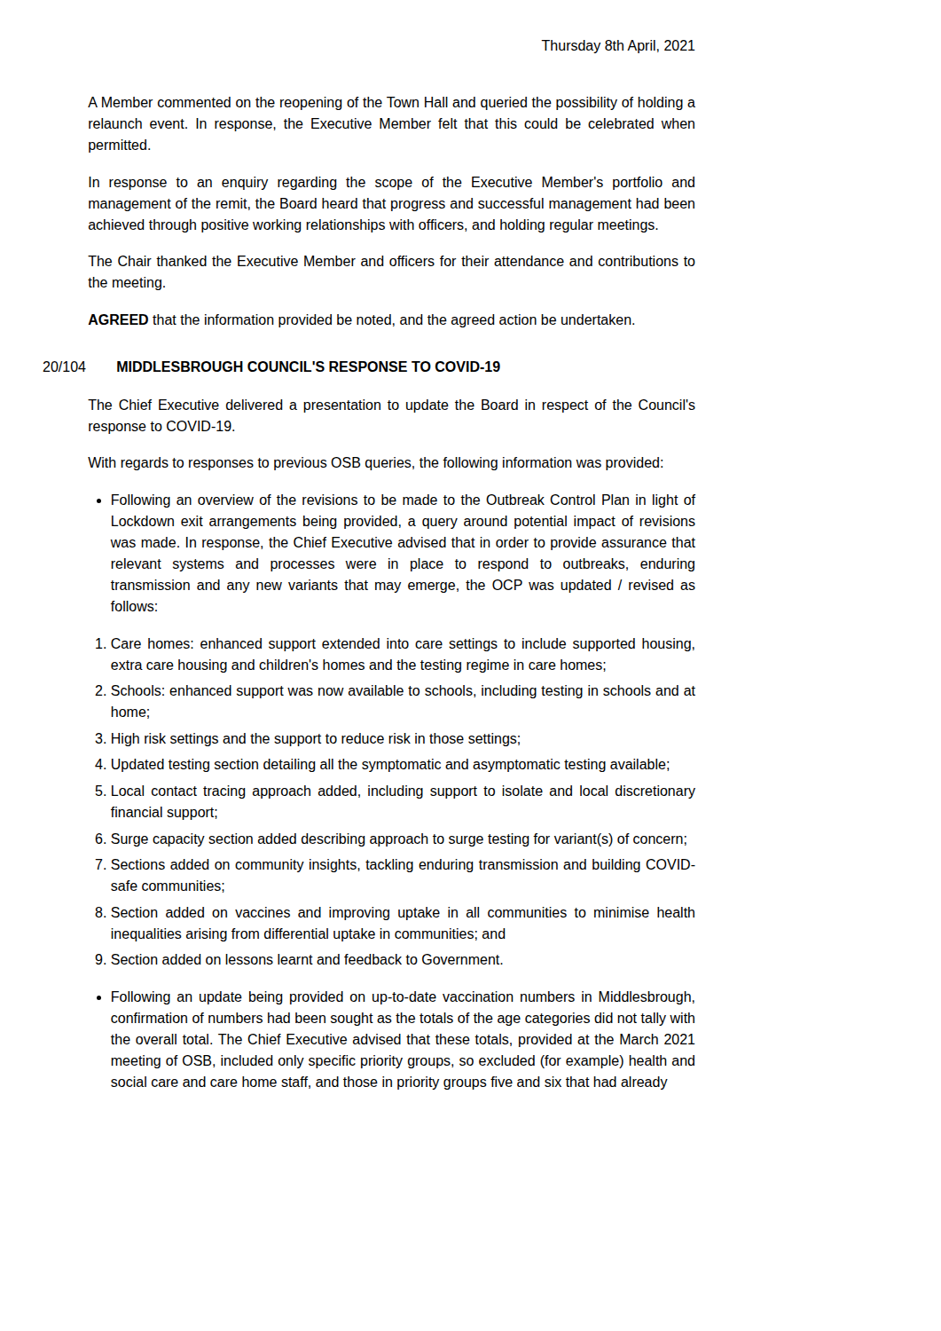Thursday 8th April, 2021
A Member commented on the reopening of the Town Hall and queried the possibility of holding a relaunch event. In response, the Executive Member felt that this could be celebrated when permitted.
In response to an enquiry regarding the scope of the Executive Member's portfolio and management of the remit, the Board heard that progress and successful management had been achieved through positive working relationships with officers, and holding regular meetings.
The Chair thanked the Executive Member and officers for their attendance and contributions to the meeting.
AGREED that the information provided be noted, and the agreed action be undertaken.
20/104
Middlesbrough Council's Response to COVID-19
The Chief Executive delivered a presentation to update the Board in respect of the Council's response to COVID-19.
With regards to responses to previous OSB queries, the following information was provided:
Following an overview of the revisions to be made to the Outbreak Control Plan in light of Lockdown exit arrangements being provided, a query around potential impact of revisions was made. In response, the Chief Executive advised that in order to provide assurance that relevant systems and processes were in place to respond to outbreaks, enduring transmission and any new variants that may emerge, the OCP was updated / revised as follows:
Care homes: enhanced support extended into care settings to include supported housing, extra care housing and children's homes and the testing regime in care homes;
Schools: enhanced support was now available to schools, including testing in schools and at home;
High risk settings and the support to reduce risk in those settings;
Updated testing section detailing all the symptomatic and asymptomatic testing available;
Local contact tracing approach added, including support to isolate and local discretionary financial support;
Surge capacity section added describing approach to surge testing for variant(s) of concern;
Sections added on community insights, tackling enduring transmission and building COVID-safe communities;
Section added on vaccines and improving uptake in all communities to minimise health inequalities arising from differential uptake in communities; and
Section added on lessons learnt and feedback to Government.
Following an update being provided on up-to-date vaccination numbers in Middlesbrough, confirmation of numbers had been sought as the totals of the age categories did not tally with the overall total. The Chief Executive advised that these totals, provided at the March 2021 meeting of OSB, included only specific priority groups, so excluded (for example) health and social care and care home staff, and those in priority groups five and six that had already